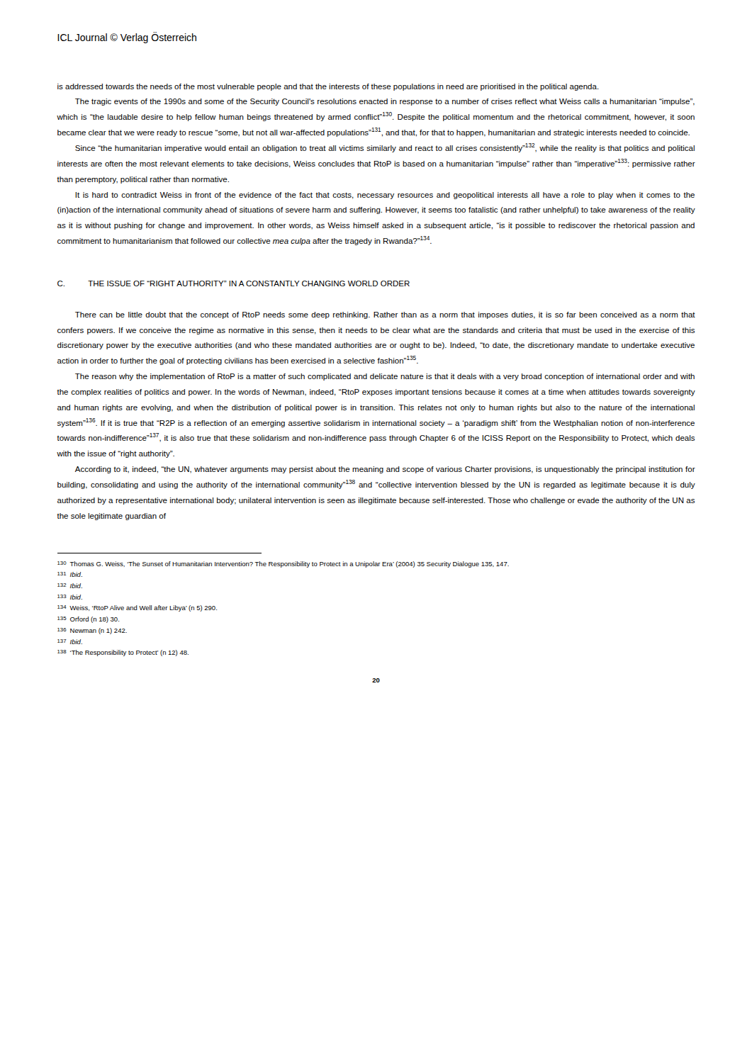ICL Journal © Verlag Österreich
is addressed towards the needs of the most vulnerable people and that the interests of these populations in need are prioritised in the political agenda.
The tragic events of the 1990s and some of the Security Council's resolutions enacted in response to a number of crises reflect what Weiss calls a humanitarian “impulse”, which is “the laudable desire to help fellow human beings threatened by armed conflict”130. Despite the political momentum and the rhetorical commitment, however, it soon became clear that we were ready to rescue “some, but not all war-affected populations”131, and that, for that to happen, humanitarian and strategic interests needed to coincide.
Since “the humanitarian imperative would entail an obligation to treat all victims similarly and react to all crises consistently”132, while the reality is that politics and political interests are often the most relevant elements to take decisions, Weiss concludes that RtoP is based on a humanitarian “impulse” rather than “imperative”133: permissive rather than peremptory, political rather than normative.
It is hard to contradict Weiss in front of the evidence of the fact that costs, necessary resources and geopolitical interests all have a role to play when it comes to the (in)action of the international community ahead of situations of severe harm and suffering. However, it seems too fatalistic (and rather unhelpful) to take awareness of the reality as it is without pushing for change and improvement. In other words, as Weiss himself asked in a subsequent article, “is it possible to rediscover the rhetorical passion and commitment to humanitarianism that followed our collective mea culpa after the tragedy in Rwanda?”134.
C. The issue of “right authority” in a constantly changing world order
There can be little doubt that the concept of RtoP needs some deep rethinking. Rather than as a norm that imposes duties, it is so far been conceived as a norm that confers powers. If we conceive the regime as normative in this sense, then it needs to be clear what are the standards and criteria that must be used in the exercise of this discretionary power by the executive authorities (and who these mandated authorities are or ought to be). Indeed, “to date, the discretionary mandate to undertake executive action in order to further the goal of protecting civilians has been exercised in a selective fashion”135.
The reason why the implementation of RtoP is a matter of such complicated and delicate nature is that it deals with a very broad conception of international order and with the complex realities of politics and power. In the words of Newman, indeed, “RtoP exposes important tensions because it comes at a time when attitudes towards sovereignty and human rights are evolving, and when the distribution of political power is in transition. This relates not only to human rights but also to the nature of the international system”136. If it is true that “R2P is a reflection of an emerging assertive solidarism in international society – a ‘paradigm shift’ from the Westphalian notion of non-interference towards non-indifference”137, it is also true that these solidarism and non-indifference pass through Chapter 6 of the ICISS Report on the Responsibility to Protect, which deals with the issue of “right authority”.
According to it, indeed, “the UN, whatever arguments may persist about the meaning and scope of various Charter provisions, is unquestionably the principal institution for building, consolidating and using the authority of the international community”138 and “collective intervention blessed by the UN is regarded as legitimate because it is duly authorized by a representative international body; unilateral intervention is seen as illegitimate because self-interested. Those who challenge or evade the authority of the UN as the sole legitimate guardian of
130 Thomas G. Weiss, ‘The Sunset of Humanitarian Intervention? The Responsibility to Protect in a Unipolar Era’ (2004) 35 Security Dialogue 135, 147.
131 Ibid.
132 Ibid.
133 Ibid.
134 Weiss, ‘RtoP Alive and Well after Libya’ (n 5) 290.
135 Orford (n 18) 30.
136 Newman (n 1) 242.
137 Ibid.
138‘The Responsibility to Protect’ (n 12) 48.
20